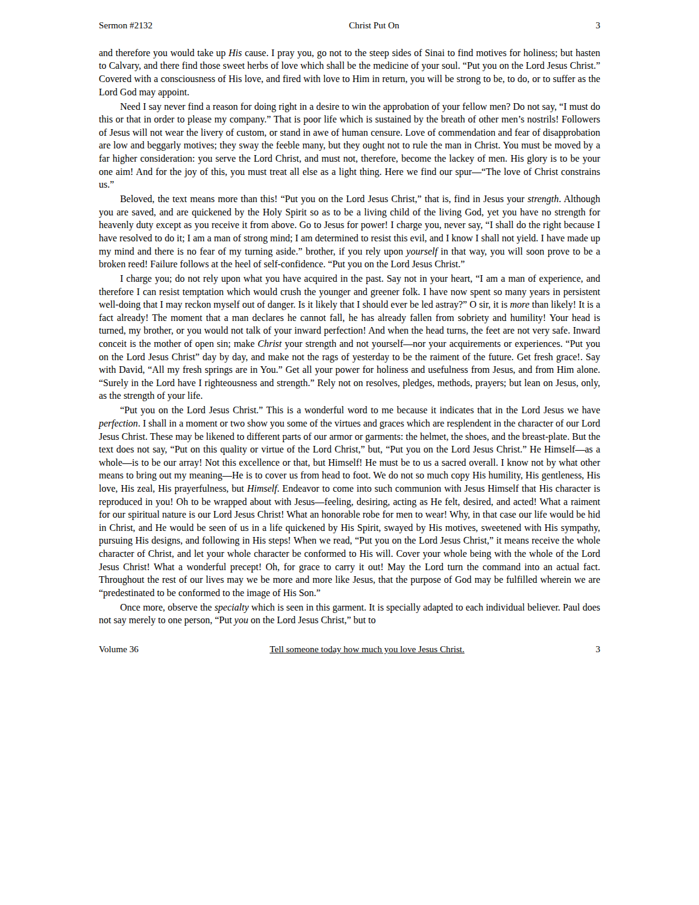Sermon #2132 Christ Put On 3
and therefore you would take up His cause. I pray you, go not to the steep sides of Sinai to find motives for holiness; but hasten to Calvary, and there find those sweet herbs of love which shall be the medicine of your soul. “Put you on the Lord Jesus Christ.” Covered with a consciousness of His love, and fired with love to Him in return, you will be strong to be, to do, or to suffer as the Lord God may appoint.
Need I say never find a reason for doing right in a desire to win the approbation of your fellow men? Do not say, “I must do this or that in order to please my company.” That is poor life which is sustained by the breath of other men’s nostrils! Followers of Jesus will not wear the livery of custom, or stand in awe of human censure. Love of commendation and fear of disapprobation are low and beggarly motives; they sway the feeble many, but they ought not to rule the man in Christ. You must be moved by a far higher consideration: you serve the Lord Christ, and must not, therefore, become the lackey of men. His glory is to be your one aim! And for the joy of this, you must treat all else as a light thing. Here we find our spur—“The love of Christ constrains us.”
Beloved, the text means more than this! “Put you on the Lord Jesus Christ,” that is, find in Jesus your strength. Although you are saved, and are quickened by the Holy Spirit so as to be a living child of the living God, yet you have no strength for heavenly duty except as you receive it from above. Go to Jesus for power! I charge you, never say, “I shall do the right because I have resolved to do it; I am a man of strong mind; I am determined to resist this evil, and I know I shall not yield. I have made up my mind and there is no fear of my turning aside.” brother, if you rely upon yourself in that way, you will soon prove to be a broken reed! Failure follows at the heel of self-confidence. “Put you on the Lord Jesus Christ.”
I charge you; do not rely upon what you have acquired in the past. Say not in your heart, “I am a man of experience, and therefore I can resist temptation which would crush the younger and greener folk. I have now spent so many years in persistent well-doing that I may reckon myself out of danger. Is it likely that I should ever be led astray?” O sir, it is more than likely! It is a fact already! The moment that a man declares he cannot fall, he has already fallen from sobriety and humility! Your head is turned, my brother, or you would not talk of your inward perfection! And when the head turns, the feet are not very safe. Inward conceit is the mother of open sin; make Christ your strength and not yourself—nor your acquirements or experiences. “Put you on the Lord Jesus Christ” day by day, and make not the rags of yesterday to be the raiment of the future. Get fresh grace!. Say with David, “All my fresh springs are in You.” Get all your power for holiness and usefulness from Jesus, and from Him alone. “Surely in the Lord have I righteousness and strength.” Rely not on resolves, pledges, methods, prayers; but lean on Jesus, only, as the strength of your life.
“Put you on the Lord Jesus Christ.” This is a wonderful word to me because it indicates that in the Lord Jesus we have perfection. I shall in a moment or two show you some of the virtues and graces which are resplendent in the character of our Lord Jesus Christ. These may be likened to different parts of our armor or garments: the helmet, the shoes, and the breast-plate. But the text does not say, “Put on this quality or virtue of the Lord Christ,” but, “Put you on the Lord Jesus Christ.” He Himself—as a whole—is to be our array! Not this excellence or that, but Himself! He must be to us a sacred overall. I know not by what other means to bring out my meaning—He is to cover us from head to foot. We do not so much copy His humility, His gentleness, His love, His zeal, His prayerfulness, but Himself. Endeavor to come into such communion with Jesus Himself that His character is reproduced in you! Oh to be wrapped about with Jesus—feeling, desiring, acting as He felt, desired, and acted! What a raiment for our spiritual nature is our Lord Jesus Christ! What an honorable robe for men to wear! Why, in that case our life would be hid in Christ, and He would be seen of us in a life quickened by His Spirit, swayed by His motives, sweetened with His sympathy, pursuing His designs, and following in His steps! When we read, “Put you on the Lord Jesus Christ,” it means receive the whole character of Christ, and let your whole character be conformed to His will. Cover your whole being with the whole of the Lord Jesus Christ! What a wonderful precept! Oh, for grace to carry it out! May the Lord turn the command into an actual fact. Throughout the rest of our lives may we be more and more like Jesus, that the purpose of God may be fulfilled wherein we are “predestinated to be conformed to the image of His Son.”
Once more, observe the specialty which is seen in this garment. It is specially adapted to each individual believer. Paul does not say merely to one person, “Put you on the Lord Jesus Christ,” but to
Volume 36 Tell someone today how much you love Jesus Christ. 3